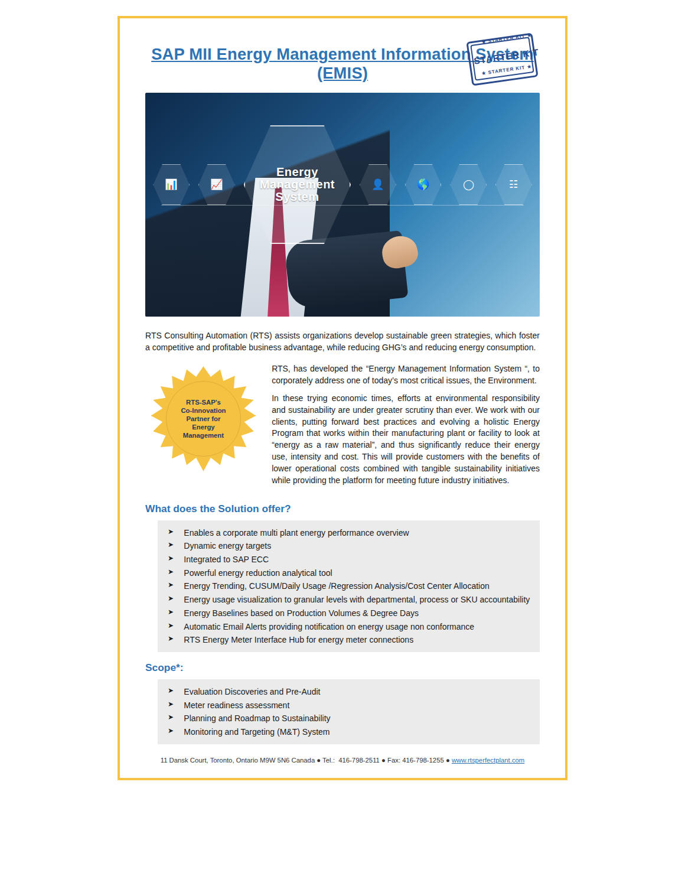★ STARTER KIT ★
STARTER KIT
★ STARTER KIT ★
SAP MII Energy Management Information System (EMIS)
📊
📈
Energy Management System
👤
🌎
◯
☷
RTS Consulting Automation (RTS) assists organizations develop sustainable green strategies, which foster a competitive and profitable business advantage, while reducing GHG’s and reducing energy consumption.
RTS-SAP's
Co-Innovation
Partner for
Energy
Management
RTS, has developed the “Energy Management Information System “, to corporately address one of today’s most critical issues, the Environment.
In these trying economic times, efforts at environmental responsibility and sustainability are under greater scrutiny than ever. We work with our clients, putting forward best practices and evolving a holistic Energy Program that works within their manufacturing plant or facility to look at “energy as a raw material”, and thus significantly reduce their energy use, intensity and cost. This will provide customers with the benefits of lower operational costs combined with tangible sustainability initiatives while providing the platform for meeting future industry initiatives.
What does the Solution offer?
Enables a corporate multi plant energy performance overview
Dynamic energy targets
Integrated to SAP ECC
Powerful energy reduction analytical tool
Energy Trending, CUSUM/Daily Usage /Regression Analysis/Cost Center Allocation
Energy usage visualization to granular levels with departmental, process or SKU accountability
Energy Baselines based on Production Volumes & Degree Days
Automatic Email Alerts providing notification on energy usage non conformance
RTS Energy Meter Interface Hub for energy meter connections
Scope*:
Evaluation Discoveries and Pre-Audit
Meter readiness assessment
Planning and Roadmap to Sustainability
Monitoring and Targeting (M&T) System
11 Dansk Court, Toronto, Ontario M9W 5N6 Canada ● Tel.: 416-798-2511 ● Fax: 416-798-1255 ● www.rtsperfectplant.com